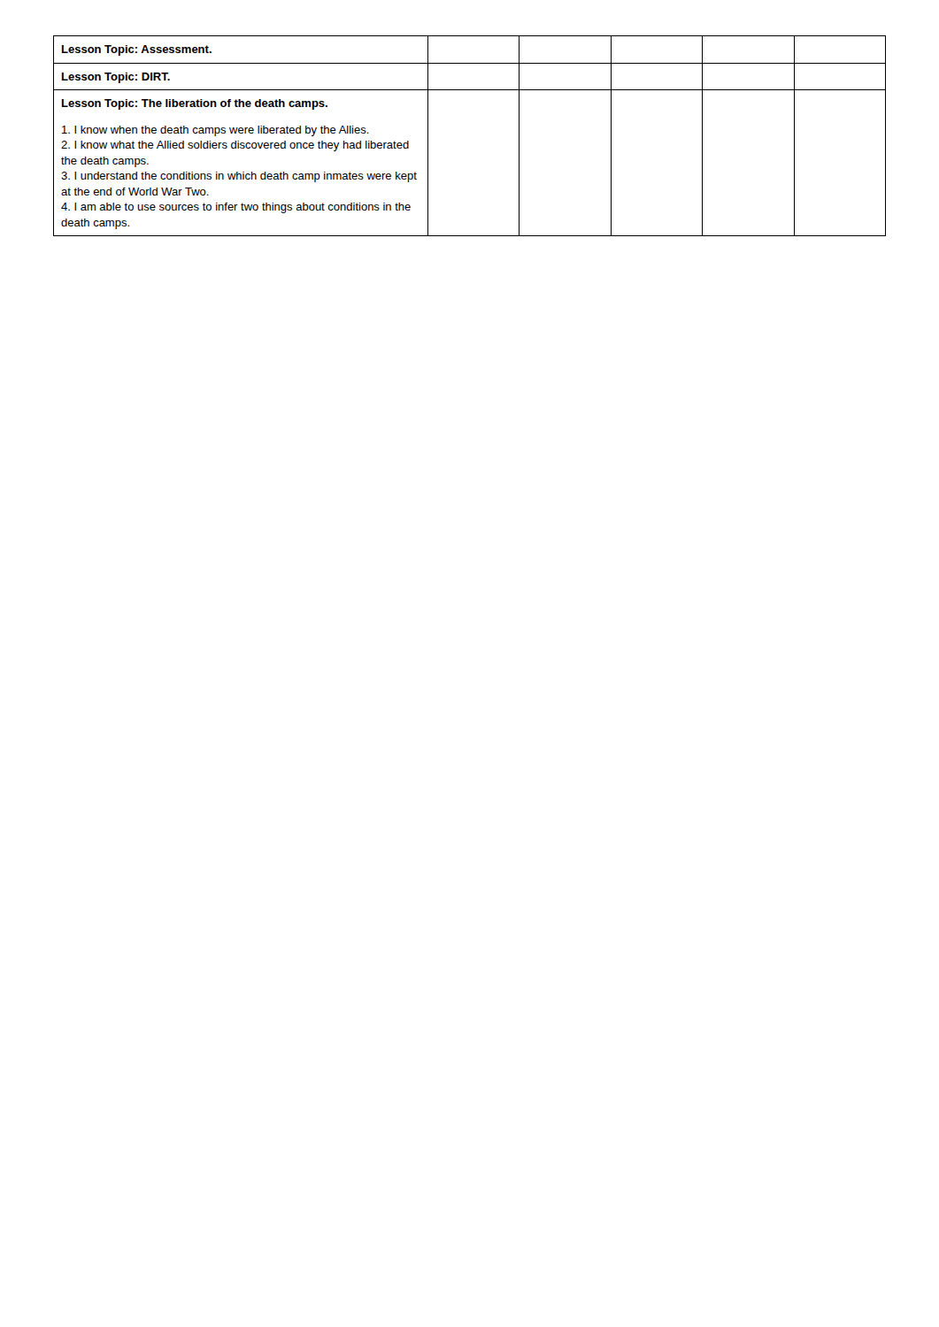| Lesson Topic: Assessment. | | | | | |
| Lesson Topic: DIRT. | | | | | |
| Lesson Topic: The liberation of the death camps. 1. I know when the death camps were liberated by the Allies. 2. I know what the Allied soldiers discovered once they had liberated the death camps. 3. I understand the conditions in which death camp inmates were kept at the end of World War Two. 4. I am able to use sources to infer two things about conditions in the death camps. | | | | | |